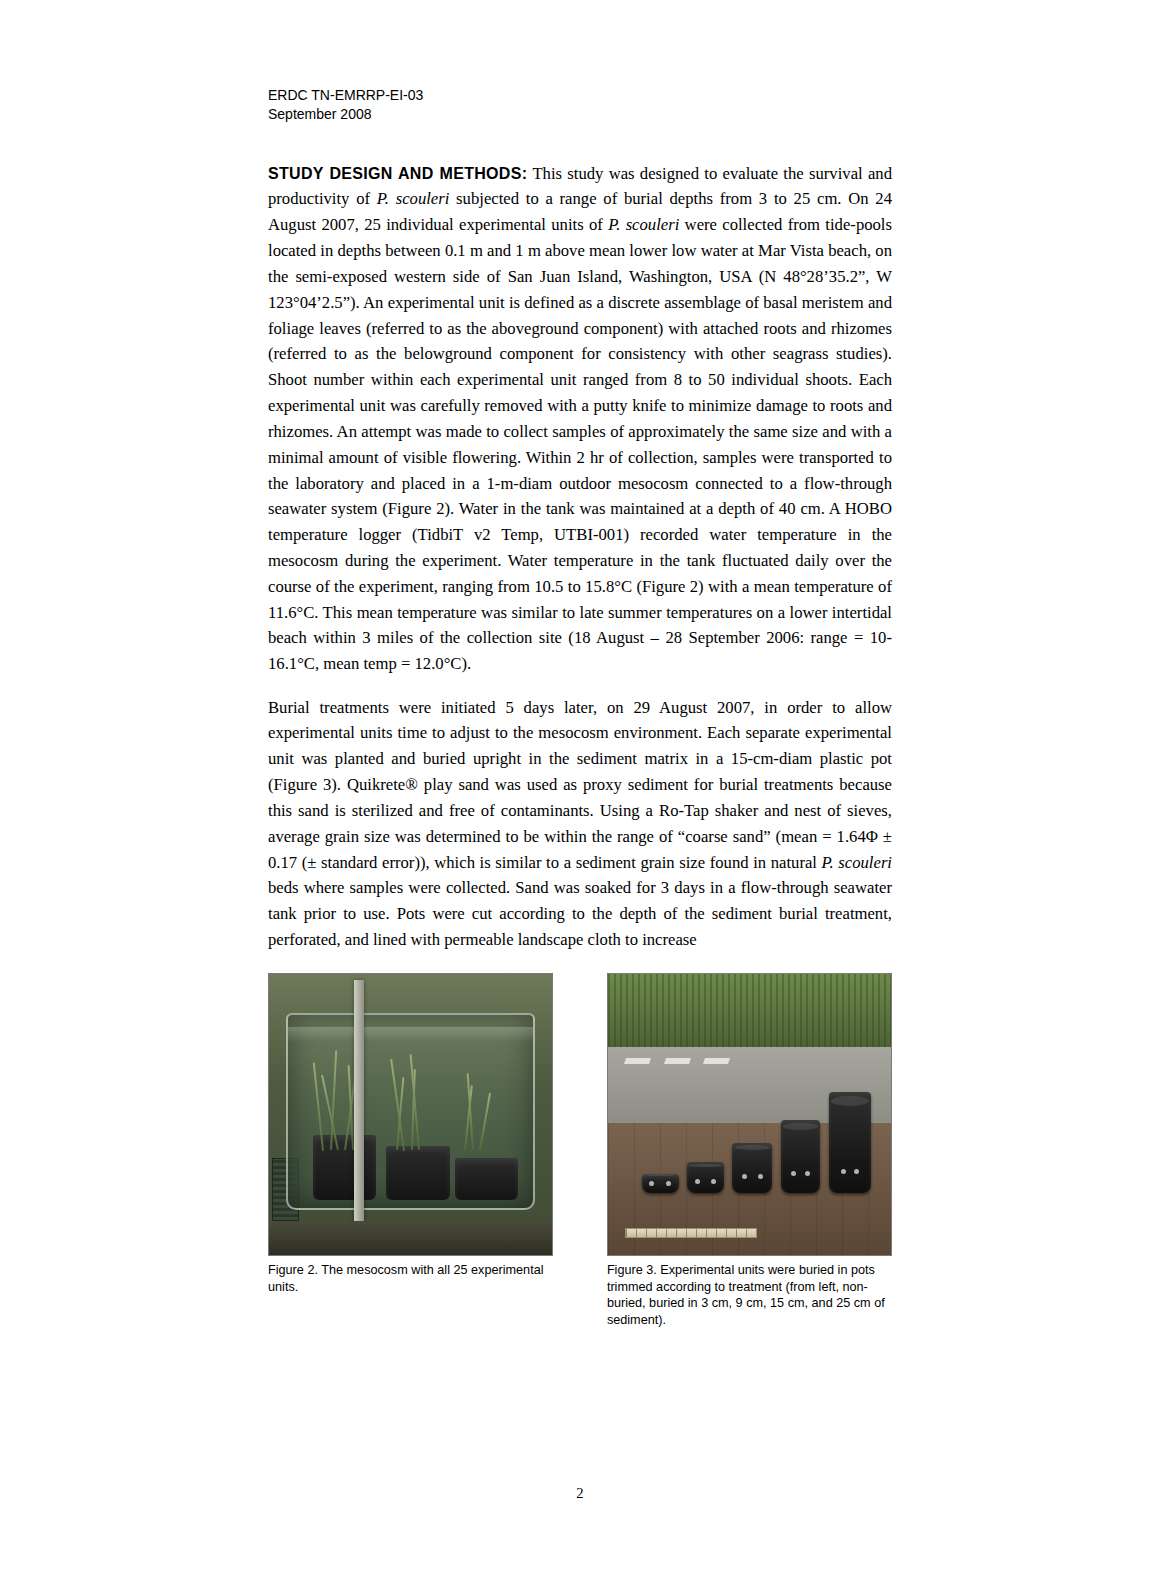ERDC TN-EMRRP-EI-03
September 2008
STUDY DESIGN AND METHODS: This study was designed to evaluate the survival and productivity of P. scouleri subjected to a range of burial depths from 3 to 25 cm. On 24 August 2007, 25 individual experimental units of P. scouleri were collected from tide-pools located in depths between 0.1 m and 1 m above mean lower low water at Mar Vista beach, on the semi-exposed western side of San Juan Island, Washington, USA (N 48°28’35.2”, W 123°04’2.5”). An experimental unit is defined as a discrete assemblage of basal meristem and foliage leaves (referred to as the aboveground component) with attached roots and rhizomes (referred to as the belowground component for consistency with other seagrass studies). Shoot number within each experimental unit ranged from 8 to 50 individual shoots. Each experimental unit was carefully removed with a putty knife to minimize damage to roots and rhizomes. An attempt was made to collect samples of approximately the same size and with a minimal amount of visible flowering. Within 2 hr of collection, samples were transported to the laboratory and placed in a 1-m-diam outdoor mesocosm connected to a flow-through seawater system (Figure 2). Water in the tank was maintained at a depth of 40 cm. A HOBO temperature logger (TidbiT v2 Temp, UTBI-001) recorded water temperature in the mesocosm during the experiment. Water temperature in the tank fluctuated daily over the course of the experiment, ranging from 10.5 to 15.8°C (Figure 2) with a mean temperature of 11.6°C. This mean temperature was similar to late summer temperatures on a lower intertidal beach within 3 miles of the collection site (18 August – 28 September 2006: range = 10-16.1°C, mean temp = 12.0°C).
Burial treatments were initiated 5 days later, on 29 August 2007, in order to allow experimental units time to adjust to the mesocosm environment. Each separate experimental unit was planted and buried upright in the sediment matrix in a 15-cm-diam plastic pot (Figure 3). Quikrete® play sand was used as proxy sediment for burial treatments because this sand is sterilized and free of contaminants. Using a Ro-Tap shaker and nest of sieves, average grain size was determined to be within the range of “coarse sand” (mean = 1.64Φ ± 0.17 (± standard error)), which is similar to a sediment grain size found in natural P. scouleri beds where samples were collected. Sand was soaked for 3 days in a flow-through seawater tank prior to use. Pots were cut according to the depth of the sediment burial treatment, perforated, and lined with permeable landscape cloth to increase
| Figure 2. The mesocosm with all 25 experimental units. | Figure 3. Experimental units were buried in pots trimmed according to treatment (from left, non-buried, buried in 3 cm, 9 cm, 15 cm, and 25 cm of sediment). |
2